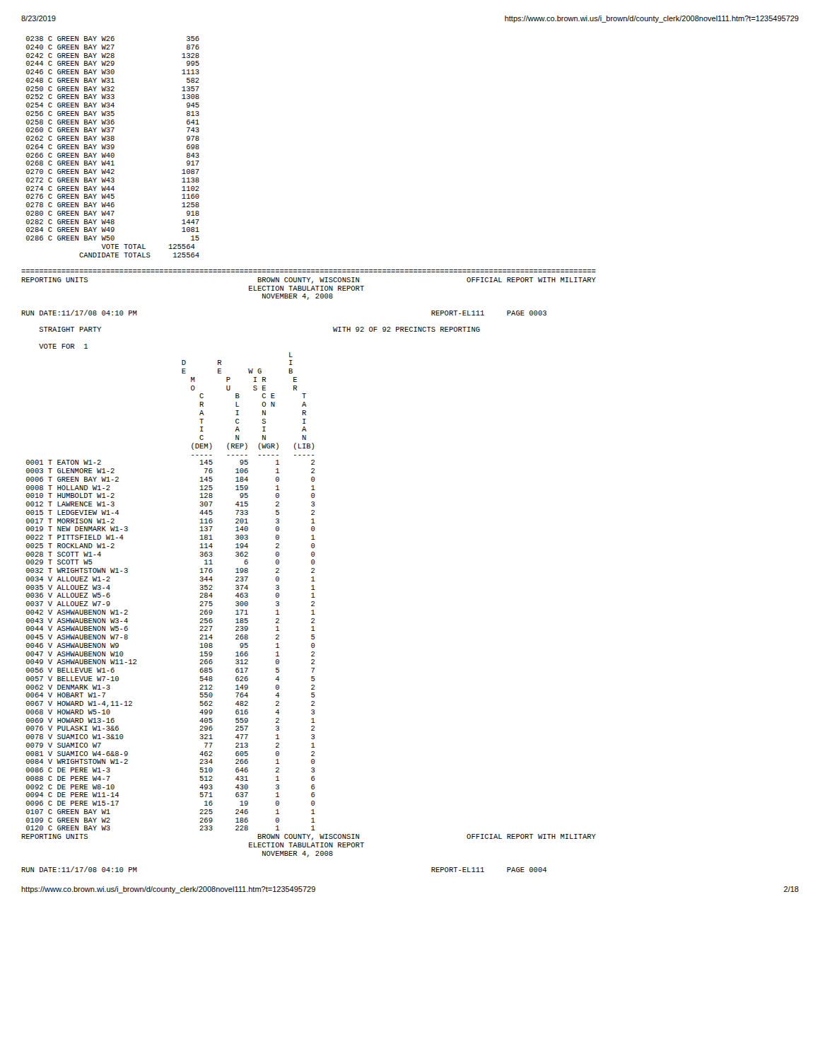8/23/2019 https://www.co.brown.wi.us/i_brown/d/county_clerk/2008novel111.htm?t=1235495729
 0238 C GREEN BAY W26                356
 0240 C GREEN BAY W27                876
 0242 C GREEN BAY W28               1328
 0244 C GREEN BAY W29                995
 0246 C GREEN BAY W30               1113
 0248 C GREEN BAY W31                582
 0250 C GREEN BAY W32               1357
 0252 C GREEN BAY W33               1308
 0254 C GREEN BAY W34                945
 0256 C GREEN BAY W35                813
 0258 C GREEN BAY W36                641
 0260 C GREEN BAY W37                743
 0262 C GREEN BAY W38                978
 0264 C GREEN BAY W39                698
 0266 C GREEN BAY W40                843
 0268 C GREEN BAY W41                917
 0270 C GREEN BAY W42               1087
 0272 C GREEN BAY W43               1138
 0274 C GREEN BAY W44               1102
 0276 C GREEN BAY W45               1160
 0278 C GREEN BAY W46               1258
 0280 C GREEN BAY W47                918
 0282 C GREEN BAY W48               1447
 0284 C GREEN BAY W49               1081
 0286 C GREEN BAY W50                 15
                  VOTE TOTAL     125564
             CANDIDATE TOTALS     125564

=================================================================================================================================
REPORTING UNITS                                      BROWN COUNTY, WISCONSIN                        OFFICIAL REPORT WITH MILITARY
                                                   ELECTION TABULATION REPORT
                                                      NOVEMBER 4, 2008

RUN DATE:11/17/08 04:10 PM                                                                  REPORT-EL111     PAGE 0003

    STRAIGHT PARTY                                                    WITH 92 OF 92 PRECINCTS REPORTING

    VOTE FOR  1
                                                            L
                                    D       R               I
                                    E       E      W G      B
                                      M       P     I R      E
                                      O       U     S E      R
                                        C       B     C E      T
                                        R       L     O N      A
                                        A       I     N        R
                                        T       C     S        I
                                        I       A     I        A
                                        C       N     N        N
                                      (DEM)   (REP)  (WGR)   (LIB)
                                      -----   -----  -----   -----
 0001 T EATON W1-2                      145      95      1       2
 0003 T GLENMORE W1-2                    76     106      1       2
 0006 T GREEN BAY W1-2                  145     184      0       0
 0008 T HOLLAND W1-2                    125     159      1       1
 0010 T HUMBOLDT W1-2                   128      95      0       0
 0012 T LAWRENCE W1-3                   307     415      2       3
 0015 T LEDGEVIEW W1-4                  445     733      5       2
 0017 T MORRISON W1-2                   116     201      3       1
 0019 T NEW DENMARK W1-3                137     140      0       0
 0022 T PITTSFIELD W1-4                 181     303      0       1
 0025 T ROCKLAND W1-2                   114     194      2       0
 0028 T SCOTT W1-4                      363     362      0       0
 0029 T SCOTT W5                         11       6      0       0
 0032 T WRIGHTSTOWN W1-3                176     198      2       2
 0034 V ALLOUEZ W1-2                    344     237      0       1
 0035 V ALLOUEZ W3-4                    352     374      3       1
 0036 V ALLOUEZ W5-6                    284     463      0       1
 0037 V ALLOUEZ W7-9                    275     300      3       2
 0042 V ASHWAUBENON W1-2                269     171      1       1
 0043 V ASHWAUBENON W3-4                256     185      2       2
 0044 V ASHWAUBENON W5-6                227     239      1       1
 0045 V ASHWAUBENON W7-8                214     268      2       5
 0046 V ASHWAUBENON W9                  108      95      1       0
 0047 V ASHWAUBENON W10                 159     166      1       2
 0049 V ASHWAUBENON W11-12              266     312      0       2
 0056 V BELLEVUE W1-6                   685     617      5       7
 0057 V BELLEVUE W7-10                  548     626      4       5
 0062 V DENMARK W1-3                    212     149      0       2
 0064 V HOBART W1-7                     550     764      4       5
 0067 V HOWARD W1-4,11-12               562     482      2       2
 0068 V HOWARD W5-10                    499     616      4       3
 0069 V HOWARD W13-16                   405     559      2       1
 0076 V PULASKI W1-3&6                  296     257      3       2
 0078 V SUAMICO W1-3&10                 321     477      1       3
 0079 V SUAMICO W7                       77     213      2       1
 0081 V SUAMICO W4-6&8-9                462     605      0       2
 0084 V WRIGHTSTOWN W1-2                234     266      1       0
 0086 C DE PERE W1-3                    510     646      2       3
 0088 C DE PERE W4-7                    512     431      1       6
 0092 C DE PERE W8-10                   493     430      3       6
 0094 C DE PERE W11-14                  571     637      1       6
 0096 C DE PERE W15-17                   16      19      0       0
 0107 C GREEN BAY W1                    225     246      1       1
 0109 C GREEN BAY W2                    269     186      0       1
 0120 C GREEN BAY W3                    233     228      1       1
REPORTING UNITS                                      BROWN COUNTY, WISCONSIN                        OFFICIAL REPORT WITH MILITARY
                                                   ELECTION TABULATION REPORT
                                                      NOVEMBER 4, 2008

RUN DATE:11/17/08 04:10 PM                                                                  REPORT-EL111     PAGE 0004
https://www.co.brown.wi.us/i_brown/d/county_clerk/2008novel111.htm?t=1235495729 2/18